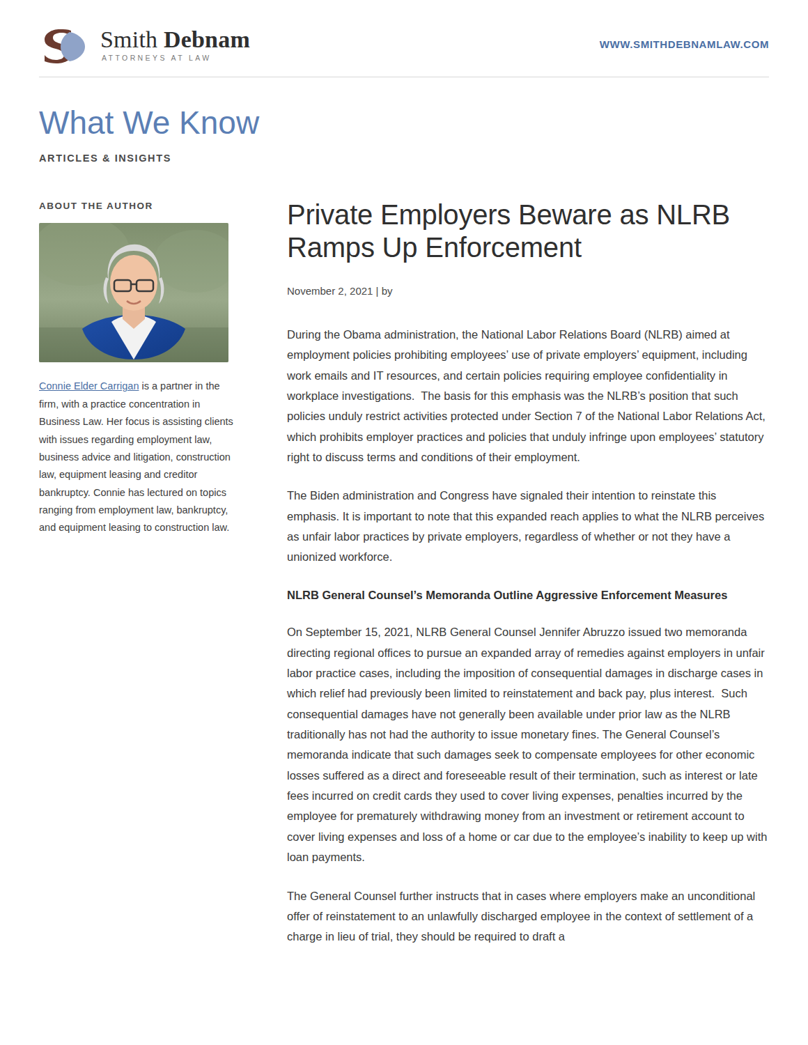Smith Debnam Attorneys at Law WWW.SMITHDEBNAMLAW.COM
What We Know
Articles & Insights
About the Author
Connie Elder Carrigan is a partner in the firm, with a practice concentration in Business Law. Her focus is assisting clients with issues regarding employment law, business advice and litigation, construction law, equipment leasing and creditor bankruptcy. Connie has lectured on topics ranging from employment law, bankruptcy, and equipment leasing to construction law.
Private Employers Beware as NLRB Ramps Up Enforcement
November 2, 2021 | by
During the Obama administration, the National Labor Relations Board (NLRB) aimed at employment policies prohibiting employees’ use of private employers’ equipment, including work emails and IT resources, and certain policies requiring employee confidentiality in workplace investigations. The basis for this emphasis was the NLRB’s position that such policies unduly restrict activities protected under Section 7 of the National Labor Relations Act, which prohibits employer practices and policies that unduly infringe upon employees’ statutory right to discuss terms and conditions of their employment.
The Biden administration and Congress have signaled their intention to reinstate this emphasis. It is important to note that this expanded reach applies to what the NLRB perceives as unfair labor practices by private employers, regardless of whether or not they have a unionized workforce.
NLRB General Counsel’s Memoranda Outline Aggressive Enforcement Measures
On September 15, 2021, NLRB General Counsel Jennifer Abruzzo issued two memoranda directing regional offices to pursue an expanded array of remedies against employers in unfair labor practice cases, including the imposition of consequential damages in discharge cases in which relief had previously been limited to reinstatement and back pay, plus interest. Such consequential damages have not generally been available under prior law as the NLRB traditionally has not had the authority to issue monetary fines. The General Counsel’s memoranda indicate that such damages seek to compensate employees for other economic losses suffered as a direct and foreseeable result of their termination, such as interest or late fees incurred on credit cards they used to cover living expenses, penalties incurred by the employee for prematurely withdrawing money from an investment or retirement account to cover living expenses and loss of a home or car due to the employee’s inability to keep up with loan payments.
The General Counsel further instructs that in cases where employers make an unconditional offer of reinstatement to an unlawfully discharged employee in the context of settlement of a charge in lieu of trial, they should be required to draft a